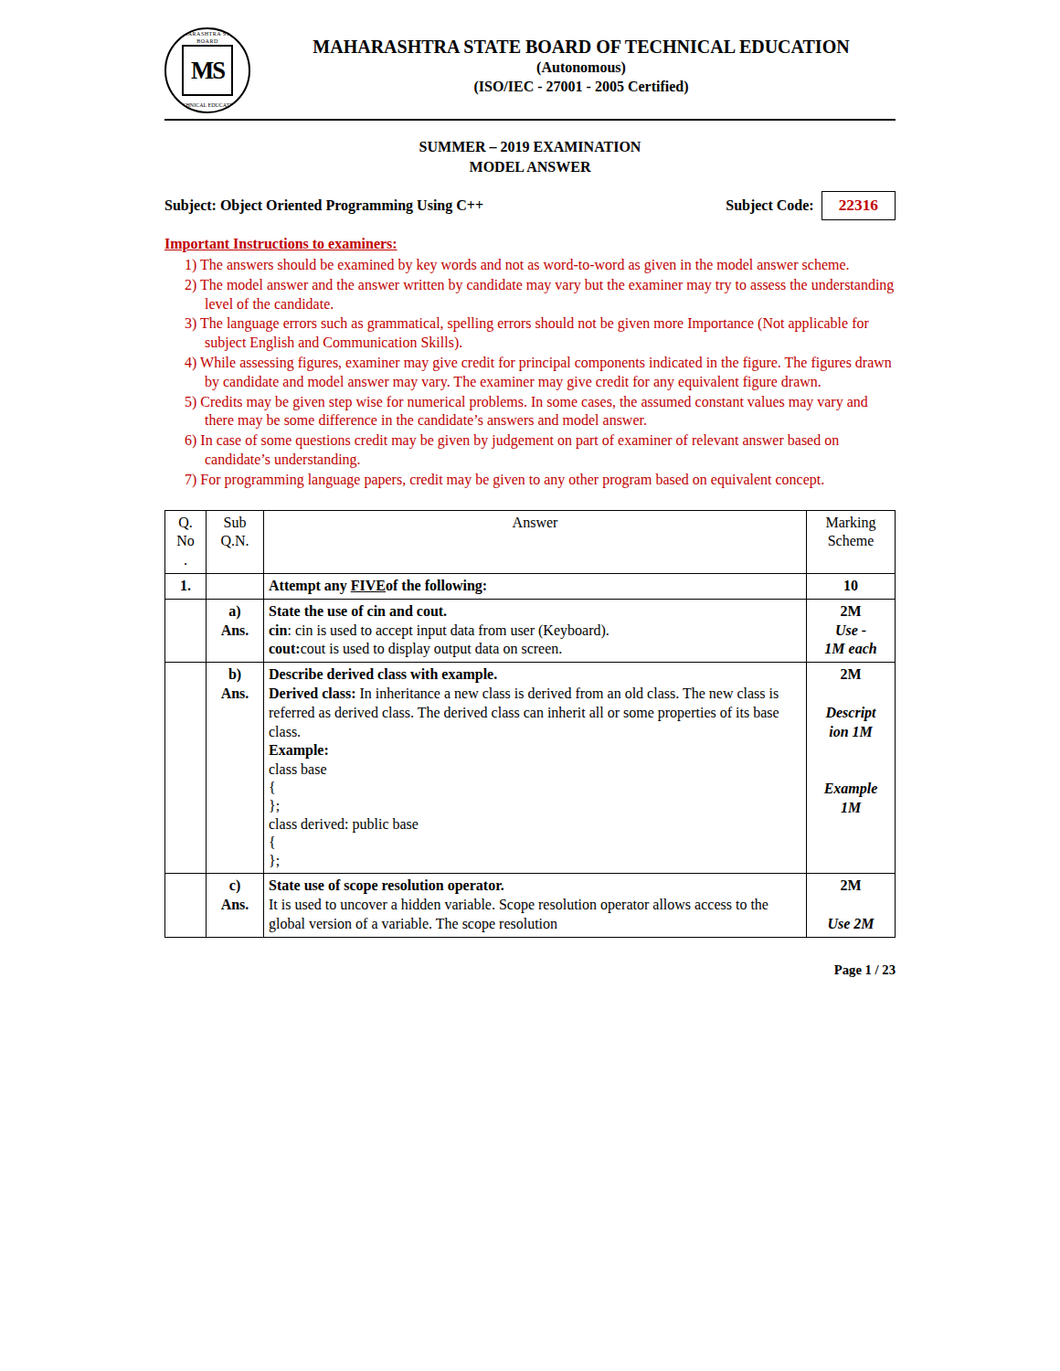MAHARASHTRA STATE BOARD
MS
TECHNICAL EDUCATION
MAHARASHTRA STATE BOARD OF TECHNICAL EDUCATION
(Autonomous)
(ISO/IEC - 27001 - 2005 Certified)
SUMMER – 2019 EXAMINATION
MODEL ANSWER
Subject: Object Oriented Programming Using C++
Subject Code:
22316
Important Instructions to examiners:
1) The answers should be examined by key words and not as word-to-word as given in the model answer scheme.
2) The model answer and the answer written by candidate may vary but the examiner may try to assess the understanding level of the candidate.
3) The language errors such as grammatical, spelling errors should not be given more Importance (Not applicable for subject English and Communication Skills).
4) While assessing figures, examiner may give credit for principal components indicated in the figure. The figures drawn by candidate and model answer may vary. The examiner may give credit for any equivalent figure drawn.
5) Credits may be given step wise for numerical problems. In some cases, the assumed constant values may vary and there may be some difference in the candidate’s answers and model answer.
6) In case of some questions credit may be given by judgement on part of examiner of relevant answer based on candidate’s understanding.
7) For programming language papers, credit may be given to any other program based on equivalent concept.
| Q. No . | Sub Q.N. | Answer | Marking Scheme |
| --- | --- | --- | --- |
| 1. | | Attempt any FIVE of the following: | 10 |
| | a) Ans. | State the use of cin and cout. cin : cin is used to accept input data from user (Keyboard). cout: cout is used to display output data on screen. | 2M Use - 1M each |
| | b) Ans. | Describe derived class with example. Derived class: In inheritance a new class is derived from an old class. The new class is referred as derived class. The derived class can inherit all or some properties of its base class. Example: class base { }; class derived: public base { }; | 2M Descript ion 1M Example 1M |
| | c) Ans. | State use of scope resolution operator. It is used to uncover a hidden variable. Scope resolution operator allows access to the global version of a variable. The scope resolution | 2M Use 2M |
Page 1 / 23